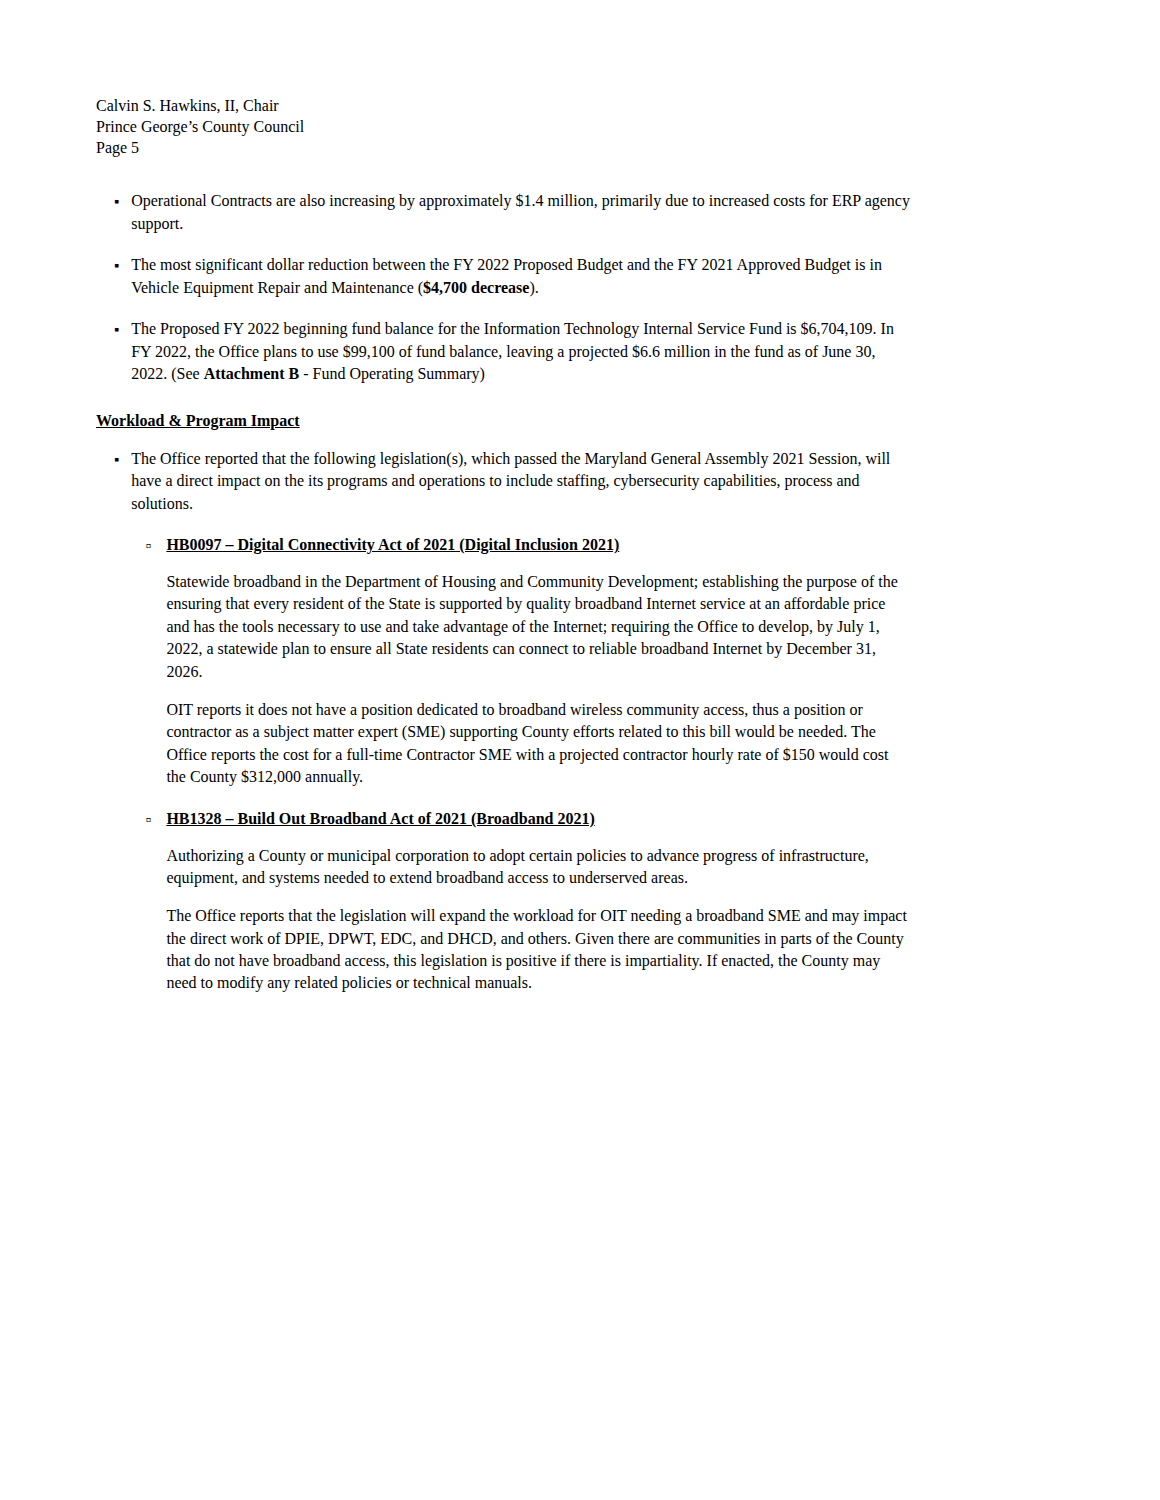Calvin S. Hawkins, II, Chair
Prince George’s County Council
Page 5
Operational Contracts are also increasing by approximately $1.4 million, primarily due to increased costs for ERP agency support.
The most significant dollar reduction between the FY 2022 Proposed Budget and the FY 2021 Approved Budget is in Vehicle Equipment Repair and Maintenance ($4,700 decrease).
The Proposed FY 2022 beginning fund balance for the Information Technology Internal Service Fund is $6,704,109. In FY 2022, the Office plans to use $99,100 of fund balance, leaving a projected $6.6 million in the fund as of June 30, 2022. (See Attachment B - Fund Operating Summary)
Workload & Program Impact
The Office reported that the following legislation(s), which passed the Maryland General Assembly 2021 Session, will have a direct impact on the its programs and operations to include staffing, cybersecurity capabilities, process and solutions.
HB0097 – Digital Connectivity Act of 2021 (Digital Inclusion 2021)
Statewide broadband in the Department of Housing and Community Development; establishing the purpose of the ensuring that every resident of the State is supported by quality broadband Internet service at an affordable price and has the tools necessary to use and take advantage of the Internet; requiring the Office to develop, by July 1, 2022, a statewide plan to ensure all State residents can connect to reliable broadband Internet by December 31, 2026.
OIT reports it does not have a position dedicated to broadband wireless community access, thus a position or contractor as a subject matter expert (SME) supporting County efforts related to this bill would be needed. The Office reports the cost for a full-time Contractor SME with a projected contractor hourly rate of $150 would cost the County $312,000 annually.
HB1328 – Build Out Broadband Act of 2021 (Broadband 2021)
Authorizing a County or municipal corporation to adopt certain policies to advance progress of infrastructure, equipment, and systems needed to extend broadband access to underserved areas.
The Office reports that the legislation will expand the workload for OIT needing a broadband SME and may impact the direct work of DPIE, DPWT, EDC, and DHCD, and others. Given there are communities in parts of the County that do not have broadband access, this legislation is positive if there is impartiality. If enacted, the County may need to modify any related policies or technical manuals.